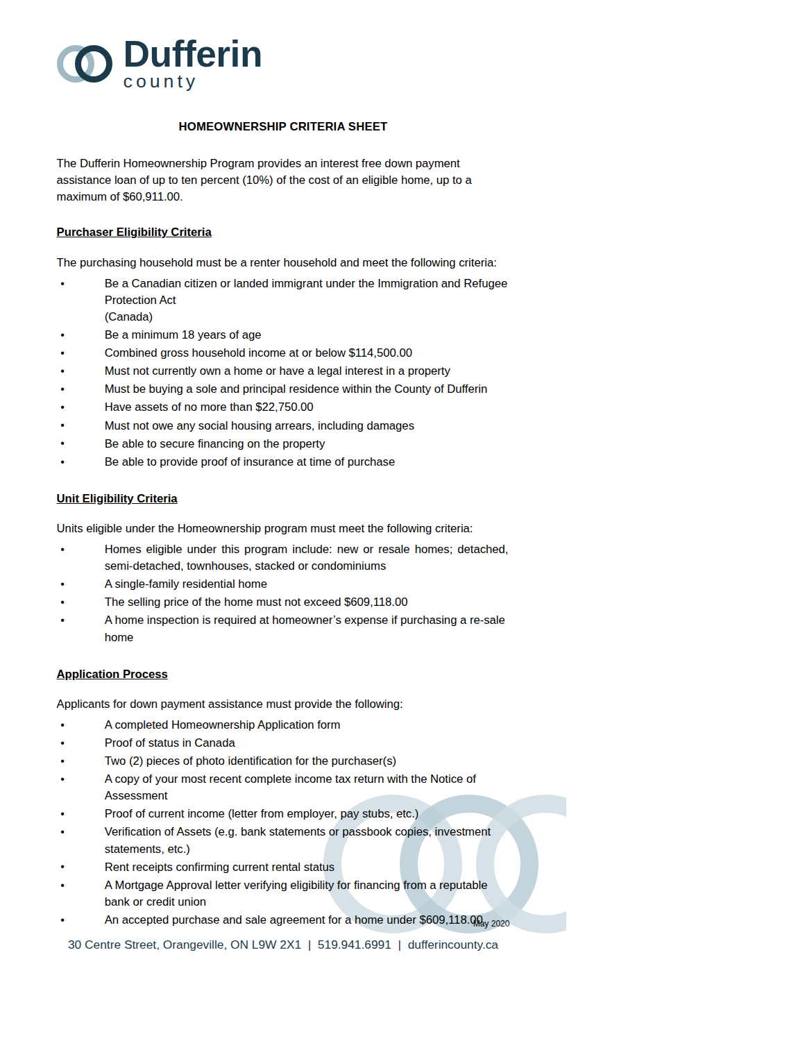Dufferin
county
HOMEOWNERSHIP CRITERIA SHEET
The Dufferin Homeownership Program provides an interest free down payment assistance loan of up to ten percent (10%) of the cost of an eligible home, up to a maximum of $60,911.00.
Purchaser Eligibility Criteria
The purchasing household must be a renter household and meet the following criteria:
Be a Canadian citizen or landed immigrant under the Immigration and Refugee Protection Act
(Canada)
Be a minimum 18 years of age
Combined gross household income at or below $114,500.00
Must not currently own a home or have a legal interest in a property
Must be buying a sole and principal residence within the County of Dufferin
Have assets of no more than $22,750.00
Must not owe any social housing arrears, including damages
Be able to secure financing on the property
Be able to provide proof of insurance at time of purchase
Unit Eligibility Criteria
Units eligible under the Homeownership program must meet the following criteria:
Homes eligible under this program include: new or resale homes; detached, semi-detached, townhouses, stacked or condominiums
A single-family residential home
The selling price of the home must not exceed $609,118.00
A home inspection is required at homeowner’s expense if purchasing a re-sale home
Application Process
Applicants for down payment assistance must provide the following:
A completed Homeownership Application form
Proof of status in Canada
Two (2) pieces of photo identification for the purchaser(s)
A copy of your most recent complete income tax return with the Notice of Assessment
Proof of current income (letter from employer, pay stubs, etc.)
Verification of Assets (e.g. bank statements or passbook copies, investment statements, etc.)
Rent receipts confirming current rental status
A Mortgage Approval letter verifying eligibility for financing from a reputable bank or credit union
An accepted purchase and sale agreement for a home under $609,118.00
May 2020
30 Centre Street, Orangeville, ON L9W 2X1 | 519.941.6991 | dufferincounty.ca